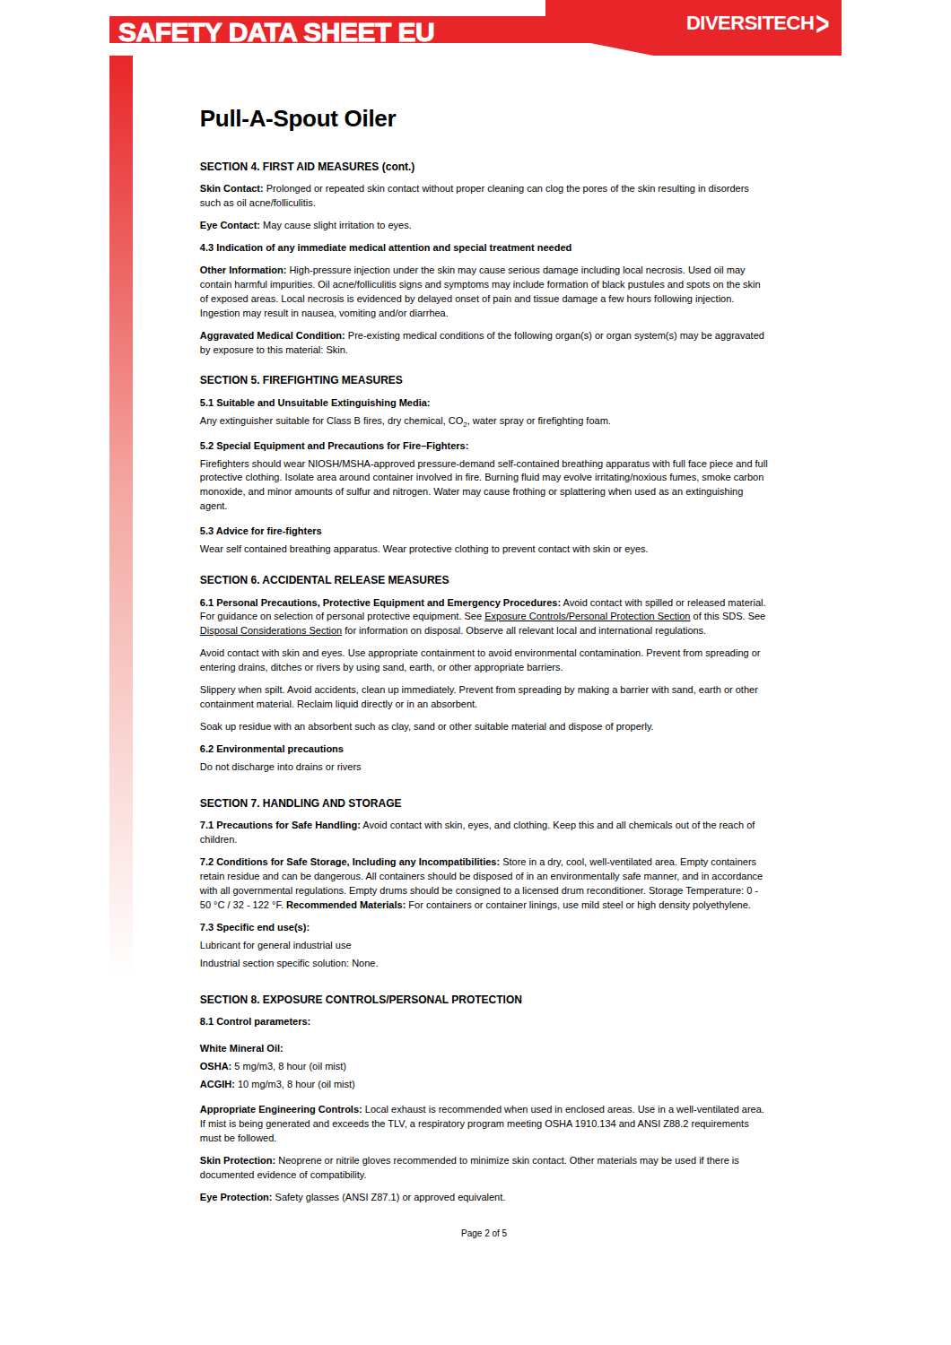SAFETY DATA SHEET EU
DIVERSITECH>
Pull-A-Spout Oiler
SECTION 4. FIRST AID MEASURES (cont.)
Skin Contact: Prolonged or repeated skin contact without proper cleaning can clog the pores of the skin resulting in disorders such as oil acne/folliculitis.
Eye Contact: May cause slight irritation to eyes.
4.3 Indication of any immediate medical attention and special treatment needed
Other Information: High-pressure injection under the skin may cause serious damage including local necrosis. Used oil may contain harmful impurities. Oil acne/folliculitis signs and symptoms may include formation of black pustules and spots on the skin of exposed areas. Local necrosis is evidenced by delayed onset of pain and tissue damage a few hours following injection. Ingestion may result in nausea, vomiting and/or diarrhea.
Aggravated Medical Condition: Pre-existing medical conditions of the following organ(s) or organ system(s) may be aggravated by exposure to this material: Skin.
SECTION 5. FIREFIGHTING MEASURES
5.1 Suitable and Unsuitable Extinguishing Media:
Any extinguisher suitable for Class B fires, dry chemical, CO2, water spray or firefighting foam.
5.2 Special Equipment and Precautions for Fire–Fighters:
Firefighters should wear NIOSH/MSHA-approved pressure-demand self-contained breathing apparatus with full face piece and full protective clothing. Isolate area around container involved in fire. Burning fluid may evolve irritating/noxious fumes, smoke carbon monoxide, and minor amounts of sulfur and nitrogen. Water may cause frothing or splattering when used as an extinguishing agent.
5.3 Advice for fire-fighters
Wear self contained breathing apparatus. Wear protective clothing to prevent contact with skin or eyes.
SECTION 6. ACCIDENTAL RELEASE MEASURES
6.1 Personal Precautions, Protective Equipment and Emergency Procedures: Avoid contact with spilled or released material. For guidance on selection of personal protective equipment. See Exposure Controls/Personal Protection Section of this SDS. See Disposal Considerations Section for information on disposal. Observe all relevant local and international regulations.
Avoid contact with skin and eyes. Use appropriate containment to avoid environmental contamination. Prevent from spreading or entering drains, ditches or rivers by using sand, earth, or other appropriate barriers.
Slippery when spilt. Avoid accidents, clean up immediately. Prevent from spreading by making a barrier with sand, earth or other containment material. Reclaim liquid directly or in an absorbent.
Soak up residue with an absorbent such as clay, sand or other suitable material and dispose of properly.
6.2 Environmental precautions
Do not discharge into drains or rivers
SECTION 7. HANDLING AND STORAGE
7.1 Precautions for Safe Handling: Avoid contact with skin, eyes, and clothing. Keep this and all chemicals out of the reach of children.
7.2 Conditions for Safe Storage, Including any Incompatibilities: Store in a dry, cool, well-ventilated area. Empty containers retain residue and can be dangerous. All containers should be disposed of in an environmentally safe manner, and in accordance with all governmental regulations. Empty drums should be consigned to a licensed drum reconditioner. Storage Temperature: 0 - 50 °C / 32 - 122 °F. Recommended Materials: For containers or container linings, use mild steel or high density polyethylene.
7.3 Specific end use(s):
Lubricant for general industrial use
Industrial section specific solution: None.
SECTION 8. EXPOSURE CONTROLS/PERSONAL PROTECTION
8.1 Control parameters:
White Mineral Oil:
OSHA: 5 mg/m3, 8 hour (oil mist)
ACGIH: 10 mg/m3, 8 hour (oil mist)
Appropriate Engineering Controls: Local exhaust is recommended when used in enclosed areas. Use in a well-ventilated area. If mist is being generated and exceeds the TLV, a respiratory program meeting OSHA 1910.134 and ANSI Z88.2 requirements must be followed.
Skin Protection: Neoprene or nitrile gloves recommended to minimize skin contact. Other materials may be used if there is documented evidence of compatibility.
Eye Protection: Safety glasses (ANSI Z87.1) or approved equivalent.
Page 2 of 5